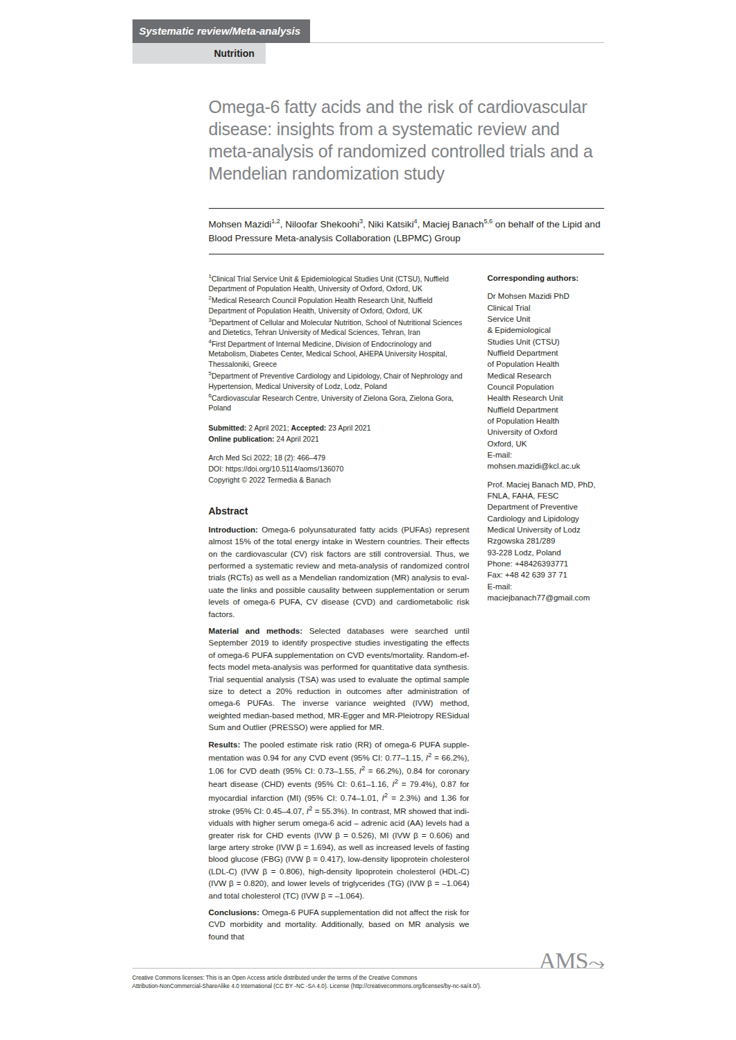Systematic review/Meta-analysis
Nutrition
Omega-6 fatty acids and the risk of cardiovascular disease: insights from a systematic review and meta-analysis of randomized controlled trials and a Mendelian randomization study
Mohsen Mazidi1,2, Niloofar Shekoohi3, Niki Katsiki4, Maciej Banach5,6 on behalf of the Lipid and Blood Pressure Meta-analysis Collaboration (LBPMC) Group
1Clinical Trial Service Unit & Epidemiological Studies Unit (CTSU), Nuffield Department of Population Health, University of Oxford, Oxford, UK
2Medical Research Council Population Health Research Unit, Nuffield Department of Population Health, University of Oxford, Oxford, UK
3Department of Cellular and Molecular Nutrition, School of Nutritional Sciences and Dietetics, Tehran University of Medical Sciences, Tehran, Iran
4First Department of Internal Medicine, Division of Endocrinology and Metabolism, Diabetes Center, Medical School, AHEPA University Hospital, Thessaloniki, Greece
5Department of Preventive Cardiology and Lipidology, Chair of Nephrology and Hypertension, Medical University of Lodz, Lodz, Poland
6Cardiovascular Research Centre, University of Zielona Gora, Zielona Gora, Poland
Submitted: 2 April 2021; Accepted: 23 April 2021
Online publication: 24 April 2021
Arch Med Sci 2022; 18 (2): 466–479
DOI: https://doi.org/10.5114/aoms/136070
Copyright © 2022 Termedia & Banach
Abstract
Introduction: Omega-6 polyunsaturated fatty acids (PUFAs) represent almost 15% of the total energy intake in Western countries. Their effects on the cardiovascular (CV) risk factors are still controversial. Thus, we performed a systematic review and meta-analysis of randomized control trials (RCTs) as well as a Mendelian randomization (MR) analysis to evaluate the links and possible causality between supplementation or serum levels of omega-6 PUFA, CV disease (CVD) and cardiometabolic risk factors.
Material and methods: Selected databases were searched until September 2019 to identify prospective studies investigating the effects of omega-6 PUFA supplementation on CVD events/mortality. Random-effects model meta-analysis was performed for quantitative data synthesis. Trial sequential analysis (TSA) was used to evaluate the optimal sample size to detect a 20% reduction in outcomes after administration of omega-6 PUFAs. The inverse variance weighted (IVW) method, weighted median-based method, MR-Egger and MR-Pleiotropy RESidual Sum and Outlier (PRESSO) were applied for MR.
Results: The pooled estimate risk ratio (RR) of omega-6 PUFA supplementation was 0.94 for any CVD event (95% CI: 0.77–1.15, I2 = 66.2%), 1.06 for CVD death (95% CI: 0.73–1.55, I2 = 66.2%), 0.84 for coronary heart disease (CHD) events (95% CI: 0.61–1.16, I2 = 79.4%), 0.87 for myocardial infarction (MI) (95% CI: 0.74–1.01, I2 = 2.3%) and 1.36 for stroke (95% CI: 0.45–4.07, I2 = 55.3%). In contrast, MR showed that individuals with higher serum omega-6 acid – adrenic acid (AA) levels had a greater risk for CHD events (IVW β = 0.526), MI (IVW β = 0.606) and large artery stroke (IVW β = 1.694), as well as increased levels of fasting blood glucose (FBG) (IVW β = 0.417), low-density lipoprotein cholesterol (LDL-C) (IVW β = 0.806), high-density lipoprotein cholesterol (HDL-C) (IVW β = 0.820), and lower levels of triglycerides (TG) (IVW β = –1.064) and total cholesterol (TC) (IVW β = –1.064).
Conclusions: Omega-6 PUFA supplementation did not affect the risk for CVD morbidity and mortality. Additionally, based on MR analysis we found that
Corresponding authors:
Dr Mohsen Mazidi PhD
Clinical Trial
Service Unit
& Epidemiological
Studies Unit (CTSU)
Nuffield Department
of Population Health
Medical Research
Council Population
Health Research Unit
Nuffield Department
of Population Health
University of Oxford
Oxford, UK
E-mail: mohsen.mazidi@kcl.ac.uk
Prof. Maciej Banach MD, PhD,
FNLA, FAHA, FESC
Department of Preventive
Cardiology and Lipidology
Medical University of Lodz
Rzgowska 281/289
93-228 Lodz, Poland
Phone: +48426393771
Fax: +48 42 639 37 71
E-mail: maciejbanach77@gmail.com
AMS⤳
Creative Commons licenses: This is an Open Access article distributed under the terms of the Creative Commons
Attribution-NonCommercial-ShareAlike 4.0 International (CC BY -NC -SA 4.0). License (http://creativecommons.org/licenses/by-nc-sa/4.0/).